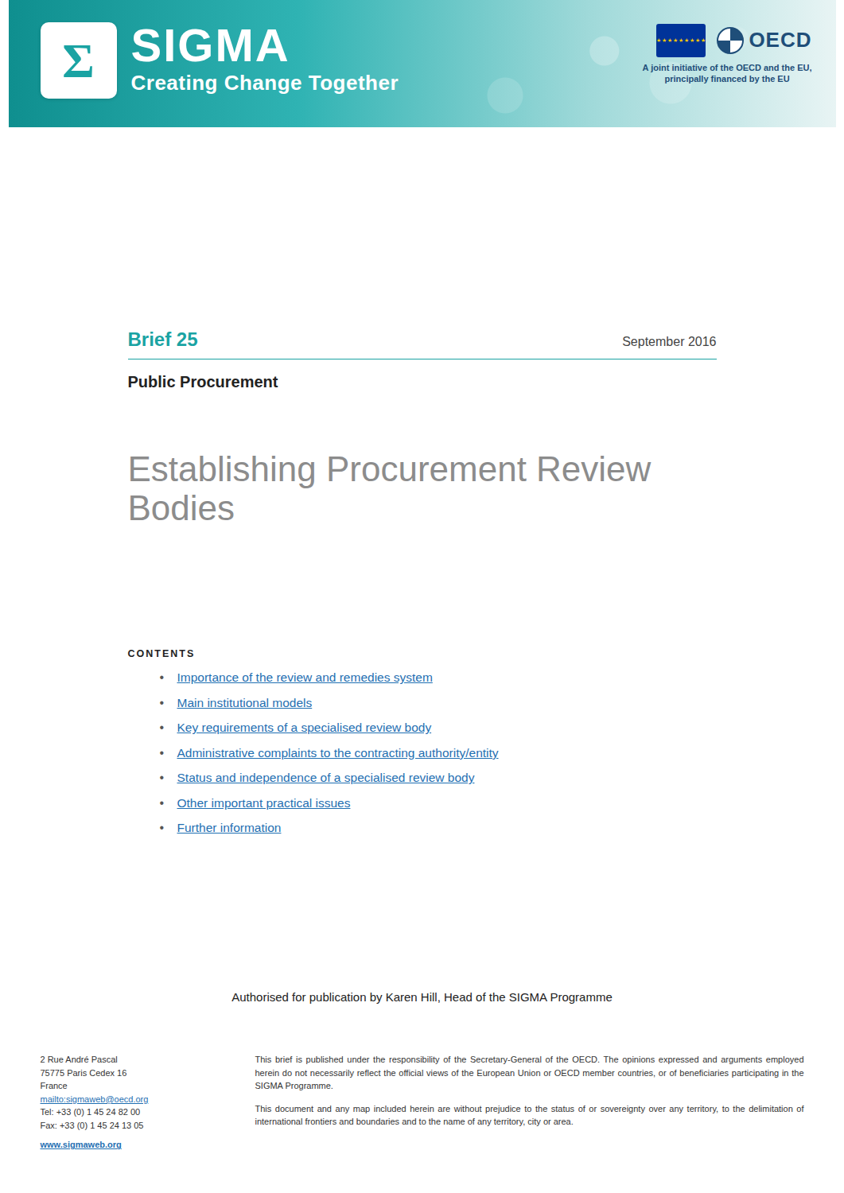Σ
SIGMA Creating Change Together
OECD
A joint initiative of the OECD and the EU,
principally financed by the EU
Brief 25
September 2016
Public Procurement
Establishing Procurement Review Bodies
CONTENTS
Importance of the review and remedies system
Main institutional models
Key requirements of a specialised review body
Administrative complaints to the contracting authority/entity
Status and independence of a specialised review body
Other important practical issues
Further information
Authorised for publication by Karen Hill, Head of the SIGMA Programme
2 Rue André Pascal
75775 Paris Cedex 16
France
mailto:sigmaweb@oecd.org
Tel: +33 (0) 1 45 24 82 00
Fax: +33 (0) 1 45 24 13 05
www.sigmaweb.org
This brief is published under the responsibility of the Secretary-General of the OECD. The opinions expressed and arguments employed herein do not necessarily reflect the official views of the European Union or OECD member countries, or of beneficiaries participating in the SIGMA Programme.
This document and any map included herein are without prejudice to the status of or sovereignty over any territory, to the delimitation of international frontiers and boundaries and to the name of any territory, city or area.